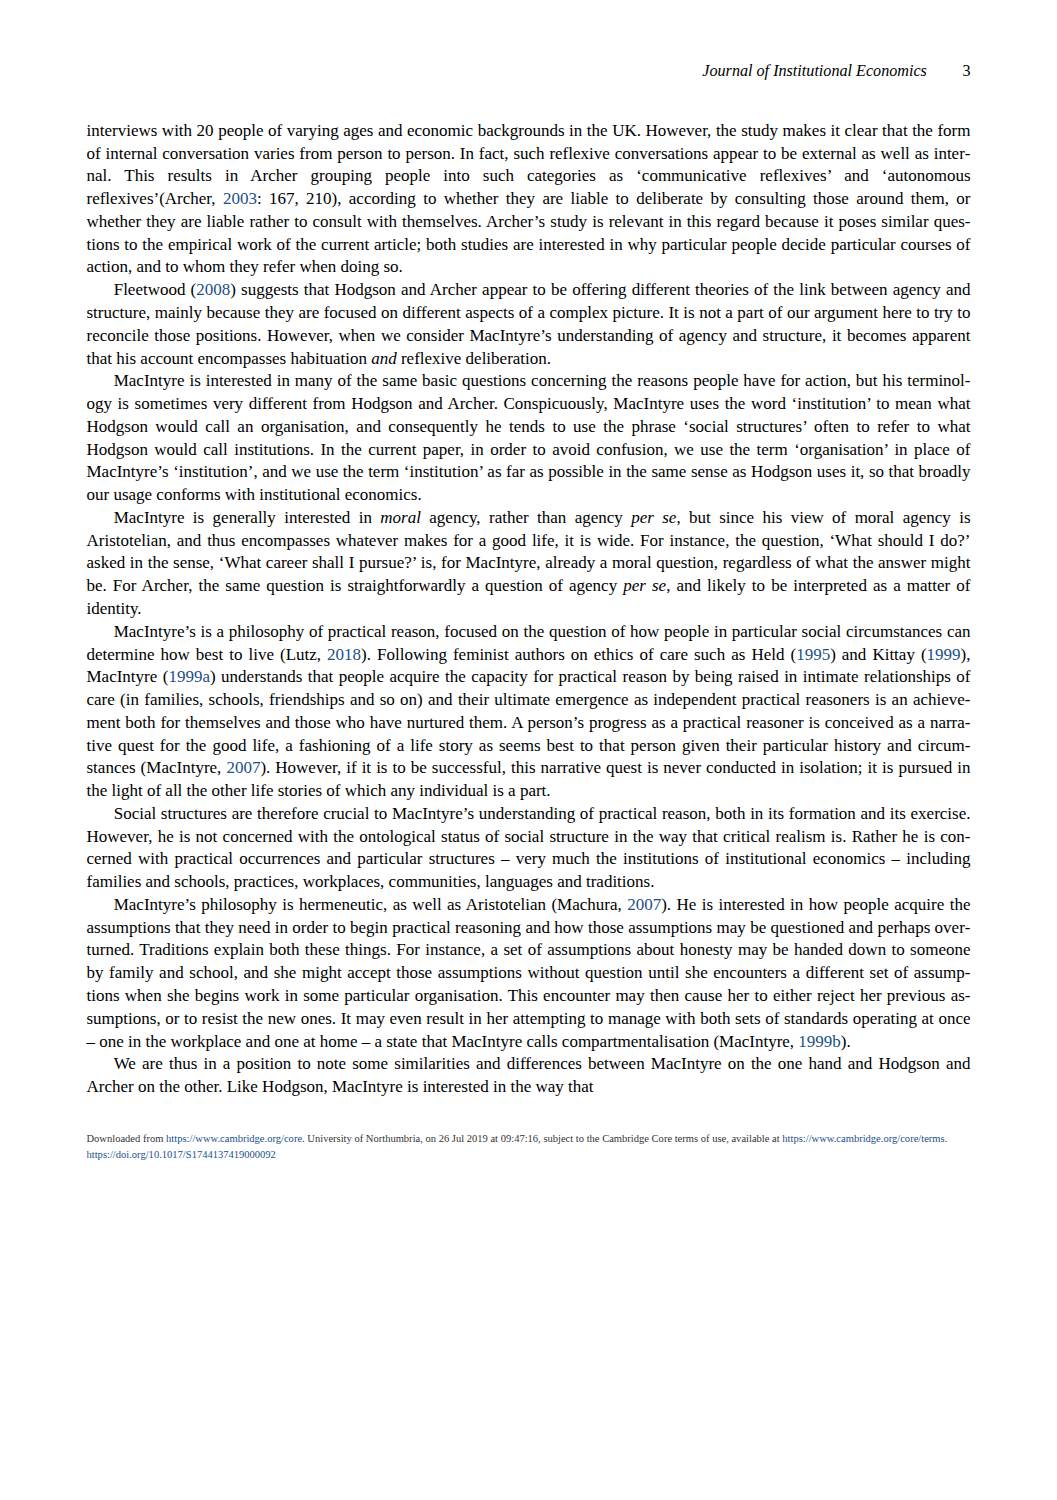Journal of Institutional Economics 3
interviews with 20 people of varying ages and economic backgrounds in the UK. However, the study makes it clear that the form of internal conversation varies from person to person. In fact, such reflexive conversations appear to be external as well as internal. This results in Archer grouping people into such categories as ‘communicative reflexives’ and ‘autonomous reflexives’(Archer, 2003: 167, 210), according to whether they are liable to deliberate by consulting those around them, or whether they are liable rather to consult with themselves. Archer’s study is relevant in this regard because it poses similar questions to the empirical work of the current article; both studies are interested in why particular people decide particular courses of action, and to whom they refer when doing so.
Fleetwood (2008) suggests that Hodgson and Archer appear to be offering different theories of the link between agency and structure, mainly because they are focused on different aspects of a complex picture. It is not a part of our argument here to try to reconcile those positions. However, when we consider MacIntyre’s understanding of agency and structure, it becomes apparent that his account encompasses habituation and reflexive deliberation.
MacIntyre is interested in many of the same basic questions concerning the reasons people have for action, but his terminology is sometimes very different from Hodgson and Archer. Conspicuously, MacIntyre uses the word ‘institution’ to mean what Hodgson would call an organisation, and consequently he tends to use the phrase ‘social structures’ often to refer to what Hodgson would call institutions. In the current paper, in order to avoid confusion, we use the term ‘organisation’ in place of MacIntyre’s ‘institution’, and we use the term ‘institution’ as far as possible in the same sense as Hodgson uses it, so that broadly our usage conforms with institutional economics.
MacIntyre is generally interested in moral agency, rather than agency per se, but since his view of moral agency is Aristotelian, and thus encompasses whatever makes for a good life, it is wide. For instance, the question, ‘What should I do?’ asked in the sense, ‘What career shall I pursue?’ is, for MacIntyre, already a moral question, regardless of what the answer might be. For Archer, the same question is straightforwardly a question of agency per se, and likely to be interpreted as a matter of identity.
MacIntyre’s is a philosophy of practical reason, focused on the question of how people in particular social circumstances can determine how best to live (Lutz, 2018). Following feminist authors on ethics of care such as Held (1995) and Kittay (1999), MacIntyre (1999a) understands that people acquire the capacity for practical reason by being raised in intimate relationships of care (in families, schools, friendships and so on) and their ultimate emergence as independent practical reasoners is an achievement both for themselves and those who have nurtured them. A person’s progress as a practical reasoner is conceived as a narrative quest for the good life, a fashioning of a life story as seems best to that person given their particular history and circumstances (MacIntyre, 2007). However, if it is to be successful, this narrative quest is never conducted in isolation; it is pursued in the light of all the other life stories of which any individual is a part.
Social structures are therefore crucial to MacIntyre’s understanding of practical reason, both in its formation and its exercise. However, he is not concerned with the ontological status of social structure in the way that critical realism is. Rather he is concerned with practical occurrences and particular structures – very much the institutions of institutional economics – including families and schools, practices, workplaces, communities, languages and traditions.
MacIntyre’s philosophy is hermeneutic, as well as Aristotelian (Machura, 2007). He is interested in how people acquire the assumptions that they need in order to begin practical reasoning and how those assumptions may be questioned and perhaps overturned. Traditions explain both these things. For instance, a set of assumptions about honesty may be handed down to someone by family and school, and she might accept those assumptions without question until she encounters a different set of assumptions when she begins work in some particular organisation. This encounter may then cause her to either reject her previous assumptions, or to resist the new ones. It may even result in her attempting to manage with both sets of standards operating at once – one in the workplace and one at home – a state that MacIntyre calls compartmentalisation (MacIntyre, 1999b).
We are thus in a position to note some similarities and differences between MacIntyre on the one hand and Hodgson and Archer on the other. Like Hodgson, MacIntyre is interested in the way that
Downloaded from https://www.cambridge.org/core. University of Northumbria, on 26 Jul 2019 at 09:47:16, subject to the Cambridge Core terms of use, available at https://www.cambridge.org/core/terms. https://doi.org/10.1017/S1744137419000092